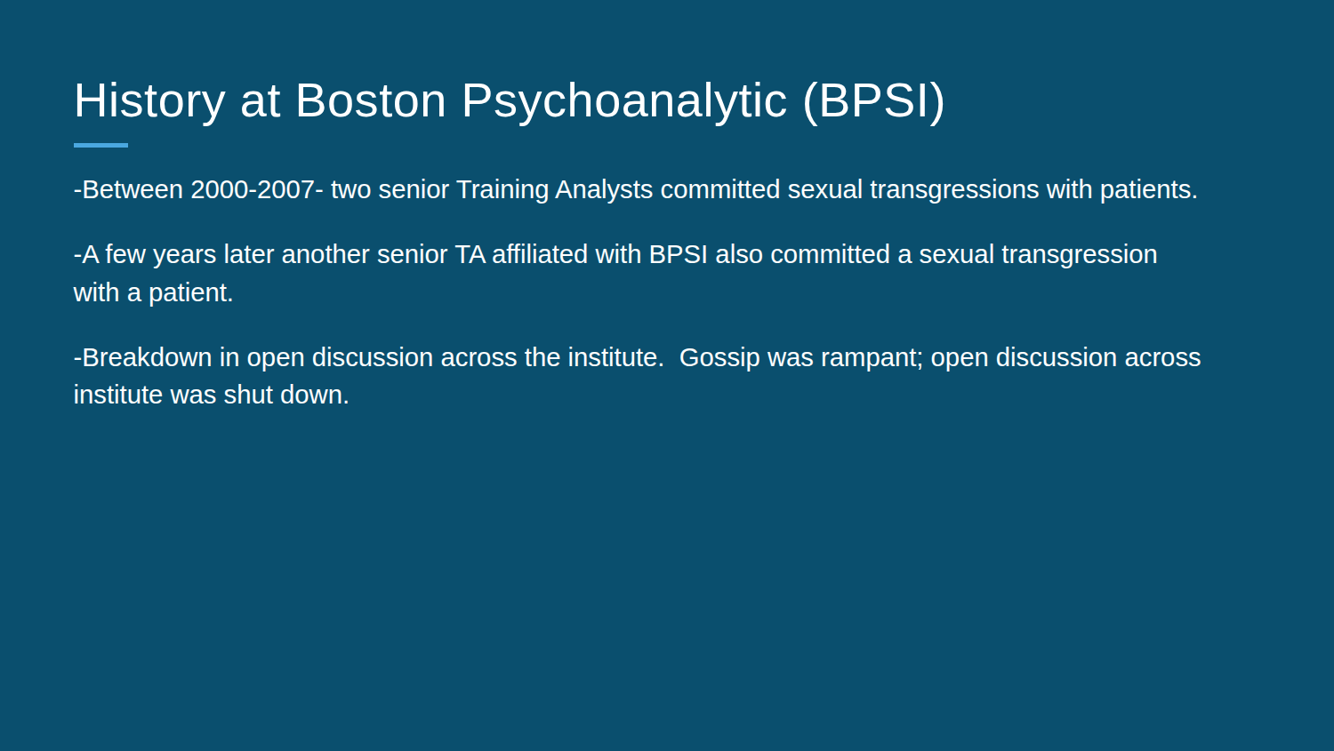History at Boston Psychoanalytic (BPSI)
-Between 2000-2007- two senior Training Analysts committed sexual transgressions with patients.
-A few years later another senior TA affiliated with BPSI also committed a sexual transgression with a patient.
-Breakdown in open discussion across the institute. Gossip was rampant; open discussion across institute was shut down.